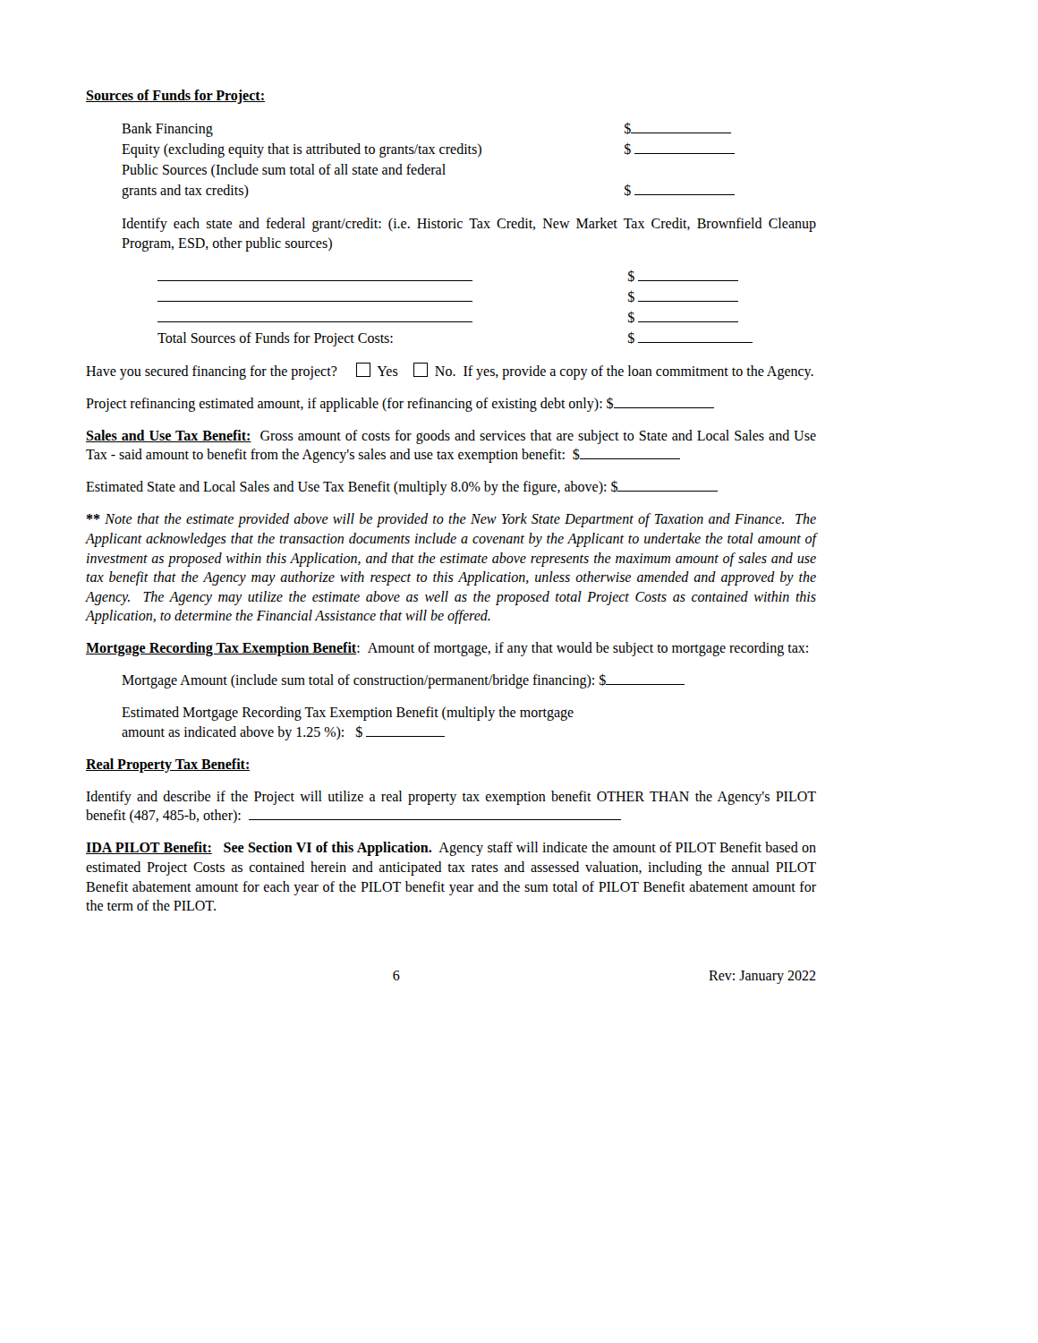Sources of Funds for Project:
| Bank Financing | $ |
| Equity (excluding equity that is attributed to grants/tax credits) | $ |
| Public Sources (Include sum total of all state and federal | |
| grants and tax credits) | $ |
Identify each state and federal grant/credit: (i.e. Historic Tax Credit, New Market Tax Credit, Brownfield Cleanup Program, ESD, other public sources)
| | $ |
| | $ |
| | $ |
| Total Sources of Funds for Project Costs: | $ |
Have you secured financing for the project? Yes No. If yes, provide a copy of the loan commitment to the Agency.
Project refinancing estimated amount, if applicable (for refinancing of existing debt only): $
Sales and Use Tax Benefit: Gross amount of costs for goods and services that are subject to State and Local Sales and Use Tax - said amount to benefit from the Agency's sales and use tax exemption benefit: $
Estimated State and Local Sales and Use Tax Benefit (multiply 8.0% by the figure, above): $
** Note that the estimate provided above will be provided to the New York State Department of Taxation and Finance. The Applicant acknowledges that the transaction documents include a covenant by the Applicant to undertake the total amount of investment as proposed within this Application, and that the estimate above represents the maximum amount of sales and use tax benefit that the Agency may authorize with respect to this Application, unless otherwise amended and approved by the Agency. The Agency may utilize the estimate above as well as the proposed total Project Costs as contained within this Application, to determine the Financial Assistance that will be offered.
Mortgage Recording Tax Exemption Benefit: Amount of mortgage, if any that would be subject to mortgage recording tax:
Mortgage Amount (include sum total of construction/permanent/bridge financing): $
Estimated Mortgage Recording Tax Exemption Benefit (multiply the mortgage
amount as indicated above by 1.25 %): $
Real Property Tax Benefit:
Identify and describe if the Project will utilize a real property tax exemption benefit OTHER THAN the Agency's PILOT benefit (487, 485-b, other):
IDA PILOT Benefit: See Section VI of this Application. Agency staff will indicate the amount of PILOT Benefit based on estimated Project Costs as contained herein and anticipated tax rates and assessed valuation, including the annual PILOT Benefit abatement amount for each year of the PILOT benefit year and the sum total of PILOT Benefit abatement amount for the term of the PILOT.
6 Rev: January 2022